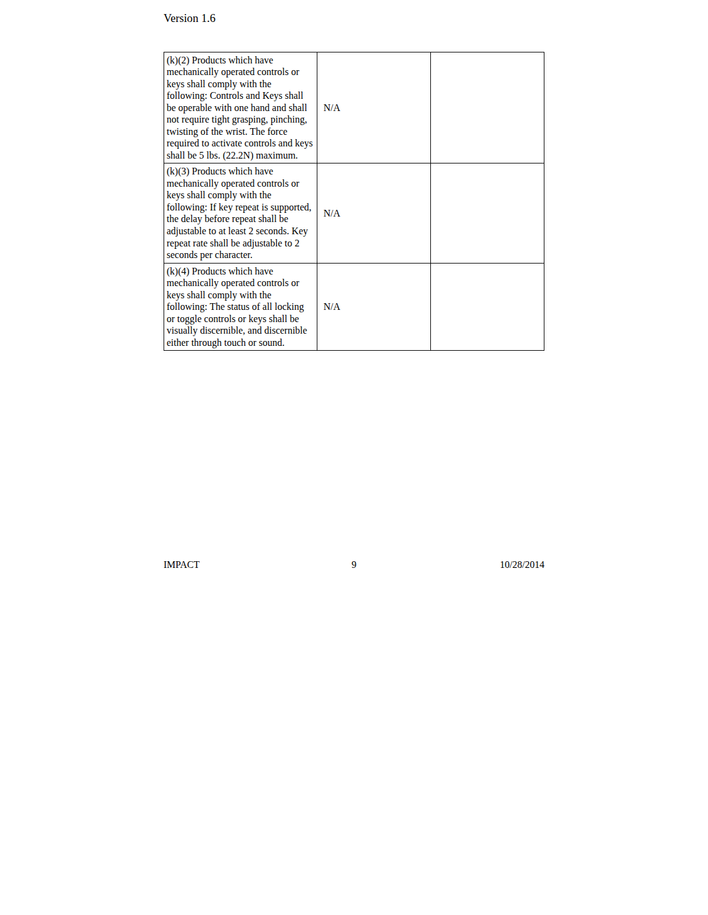Version 1.6
| (k)(2) Products which have mechanically operated controls or keys shall comply with the following: Controls and Keys shall be operable with one hand and shall not require tight grasping, pinching, twisting of the wrist. The force required to activate controls and keys shall be 5 lbs. (22.2N) maximum. | N/A | |
| (k)(3) Products which have mechanically operated controls or keys shall comply with the following: If key repeat is supported, the delay before repeat shall be adjustable to at least 2 seconds. Key repeat rate shall be adjustable to 2 seconds per character. | N/A | |
| (k)(4) Products which have mechanically operated controls or keys shall comply with the following: The status of all locking or toggle controls or keys shall be visually discernible, and discernible either through touch or sound. | N/A | |
| IMPACT | 9 | 10/28/2014 |